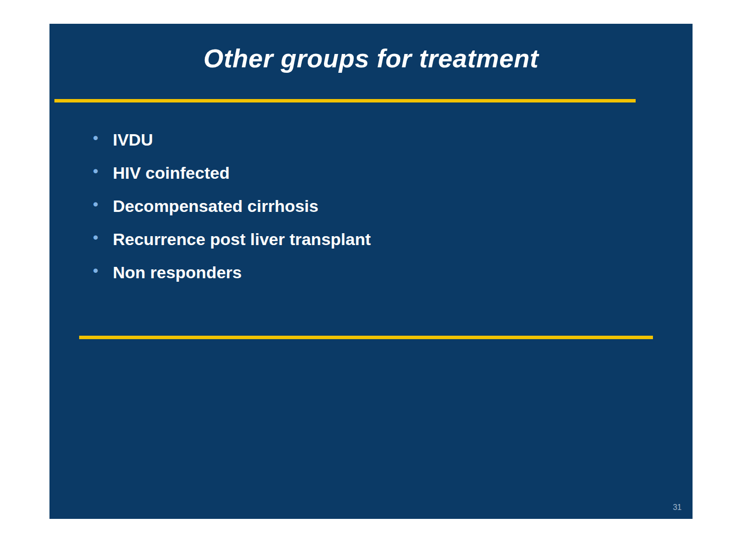Other groups for treatment
IVDU
HIV coinfected
Decompensated cirrhosis
Recurrence post liver transplant
Non responders
31